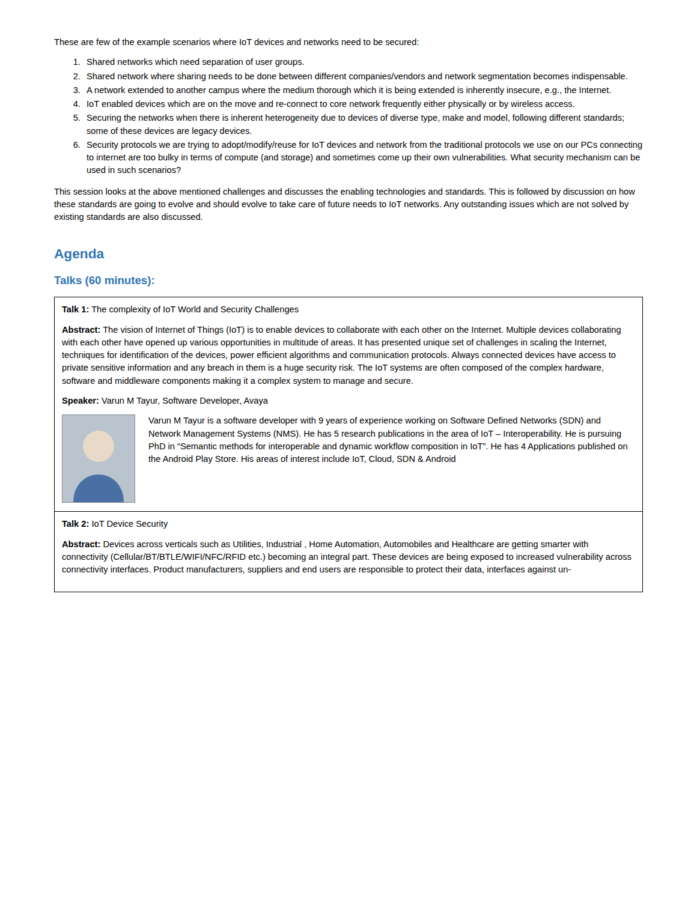These are few of the example scenarios where IoT devices and networks need to be secured:
Shared networks which need separation of user groups.
Shared network where sharing needs to be done between different companies/vendors and network segmentation becomes indispensable.
A network extended to another campus where the medium thorough which it is being extended is inherently insecure, e.g., the Internet.
IoT enabled devices which are on the move and re-connect to core network frequently either physically or by wireless access.
Securing the networks when there is inherent heterogeneity due to devices of diverse type, make and model, following different standards; some of these devices are legacy devices.
Security protocols we are trying to adopt/modify/reuse for IoT devices and network from the traditional protocols we use on our PCs connecting to internet are too bulky in terms of compute (and storage) and sometimes come up their own vulnerabilities. What security mechanism can be used in such scenarios?
This session looks at the above mentioned challenges and discusses the enabling technologies and standards. This is followed by discussion on how these standards are going to evolve and should evolve to take care of future needs to IoT networks. Any outstanding issues which are not solved by existing standards are also discussed.
Agenda
Talks (60 minutes):
| Talk 1: The complexity of IoT World and Security Challenges Abstract: The vision of Internet of Things (IoT) is to enable devices to collaborate with each other on the Internet. Multiple devices collaborating with each other have opened up various opportunities in multitude of areas. It has presented unique set of challenges in scaling the Internet, techniques for identification of the devices, power efficient algorithms and communication protocols. Always connected devices have access to private sensitive information and any breach in them is a huge security risk. The IoT systems are often composed of the complex hardware, software and middleware components making it a complex system to manage and secure. Speaker: Varun M Tayur, Software Developer, Avaya Varun M Tayur is a software developer with 9 years of experience working on Software Defined Networks (SDN) and Network Management Systems (NMS). He has 5 research publications in the area of IoT – Interoperability. He is pursuing PhD in “Semantic methods for interoperable and dynamic workflow composition in IoT”. He has 4 Applications published on the Android Play Store. His areas of interest include IoT, Cloud, SDN & Android |
| Talk 2: IoT Device Security Abstract: Devices across verticals such as Utilities, Industrial , Home Automation, Automobiles and Healthcare are getting smarter with connectivity (Cellular/BT/BTLE/WIFI/NFC/RFID etc.) becoming an integral part. These devices are being exposed to increased vulnerability across connectivity interfaces. Product manufacturers, suppliers and end users are responsible to protect their data, interfaces against un- |